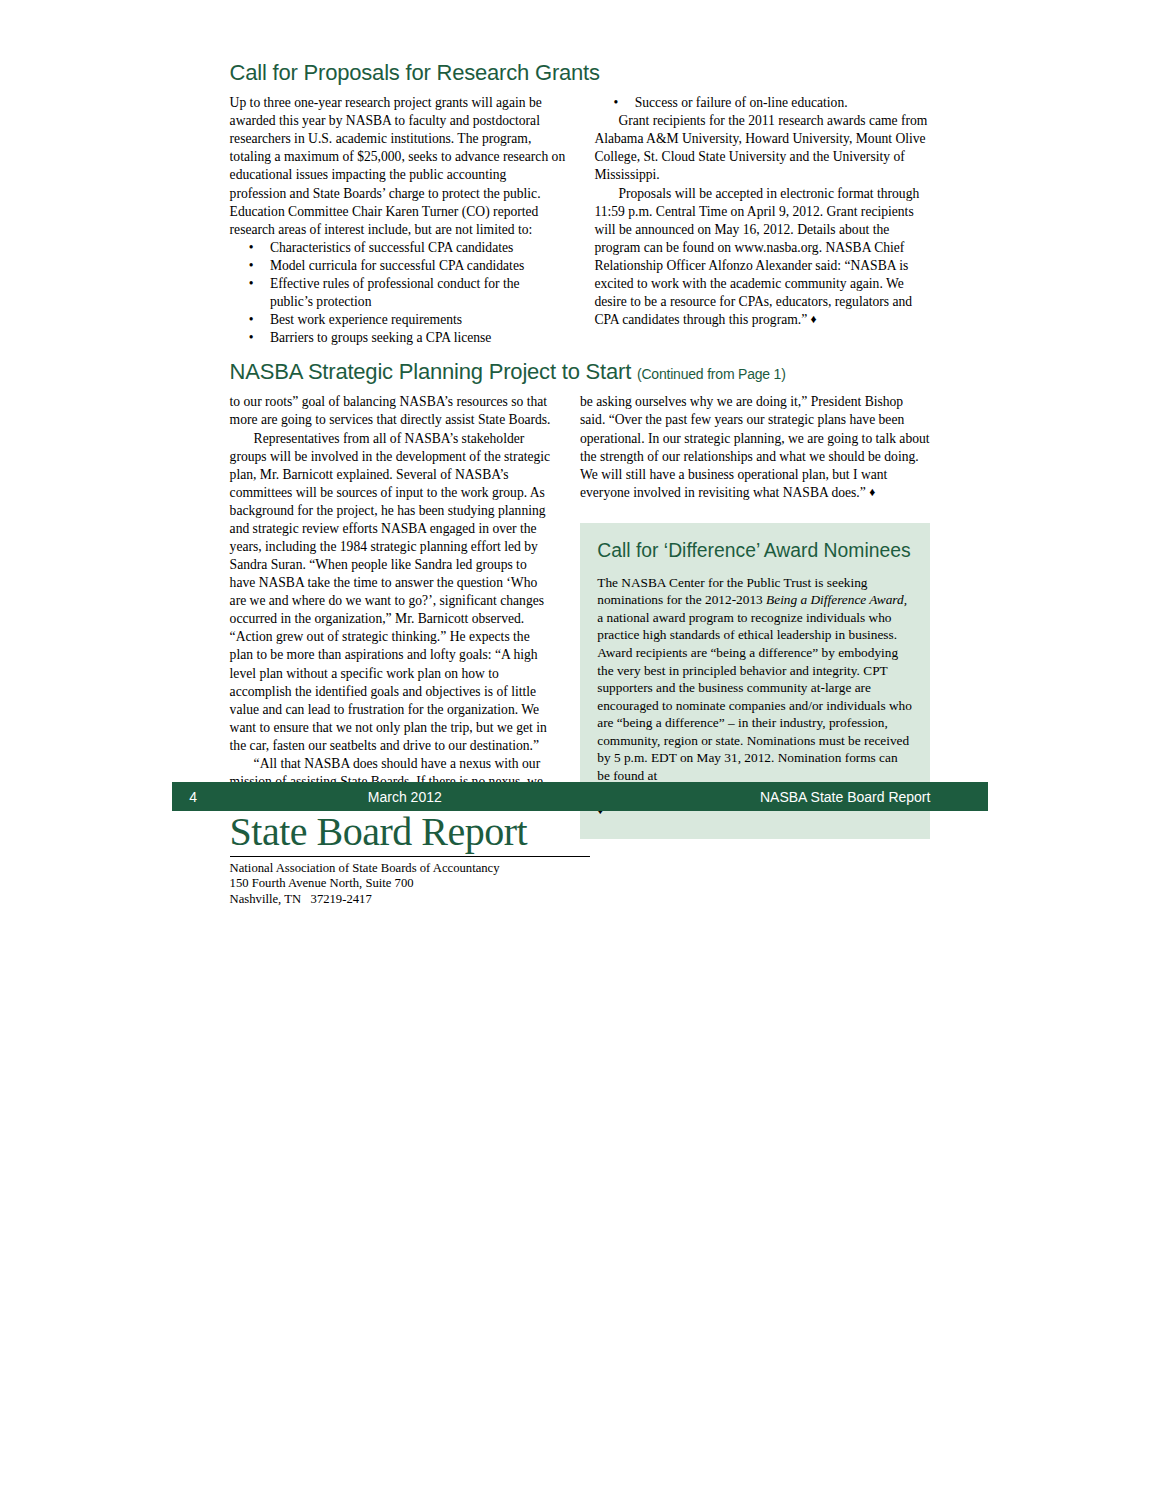Call for Proposals for Research Grants
Up to three one-year research project grants will again be awarded this year by NASBA to faculty and postdoctoral researchers in U.S. academic institutions. The program, totaling a maximum of $25,000, seeks to advance research on educational issues impacting the public accounting profession and State Boards’ charge to protect the public. Education Committee Chair Karen Turner (CO) reported research areas of interest include, but are not limited to:
Characteristics of successful CPA candidates
Model curricula for successful CPA candidates
Effective rules of professional conduct for the public’s protection
Best work experience requirements
Barriers to groups seeking a CPA license
Success or failure of on-line education.
Grant recipients for the 2011 research awards came from Alabama A&M University, Howard University, Mount Olive College, St. Cloud State University and the University of Mississippi.
Proposals will be accepted in electronic format through 11:59 p.m. Central Time on April 9, 2012. Grant recipients will be announced on May 16, 2012. Details about the program can be found on www.nasba.org. NASBA Chief Relationship Officer Alfonzo Alexander said: “NASBA is excited to work with the academic community again. We desire to be a resource for CPAs, educators, regulators and CPA candidates through this program.” ♦
NASBA Strategic Planning Project to Start (Continued from Page 1)
to our roots” goal of balancing NASBA’s resources so that more are going to services that directly assist State Boards.
Representatives from all of NASBA’s stakeholder groups will be involved in the development of the strategic plan, Mr. Barnicott explained. Several of NASBA’s committees will be sources of input to the work group. As background for the project, he has been studying planning and strategic review efforts NASBA engaged in over the years, including the 1984 strategic planning effort led by Sandra Suran. “When people like Sandra led groups to have NASBA take the time to answer the question ‘Who are we and where do we want to go?’, significant changes occurred in the organization,” Mr. Barnicott observed. “Action grew out of strategic thinking.” He expects the plan to be more than aspirations and lofty goals: “A high level plan without a specific work plan on how to accomplish the identified goals and objectives is of little value and can lead to frustration for the organization. We want to ensure that we not only plan the trip, but we get in the car, fasten our seatbelts and drive to our destination.”
“All that NASBA does should have a nexus with our mission of assisting State Boards. If there is no nexus, we should probably
be asking ourselves why we are doing it,” President Bishop said. “Over the past few years our strategic plans have been operational. In our strategic planning, we are going to talk about the strength of our relationships and what we should be doing. We will still have a business operational plan, but I want everyone involved in revisiting what NASBA does.” ♦
Call for ‘Difference’ Award Nominees
The NASBA Center for the Public Trust is seeking nominations for the 2012-2013 Being a Difference Award, a national award program to recognize individuals who practice high standards of ethical leadership in business. Award recipients are “being a difference” by embodying the very best in principled behavior and integrity. CPT supporters and the business community at-large are encouraged to nominate companies and/or individuals who are “being a difference” – in their industry, profession, community, region or state. Nominations must be received by 5 p.m. EDT on May 31, 2012. Nomination forms can be found at www.centerforpublictrust.org/BeingaDifferenceNomination ♦
4
March 2012
NASBA State Board Report
State Board Report
National Association of State Boards of Accountancy
150 Fourth Avenue North, Suite 700
Nashville, TN 37219-2417